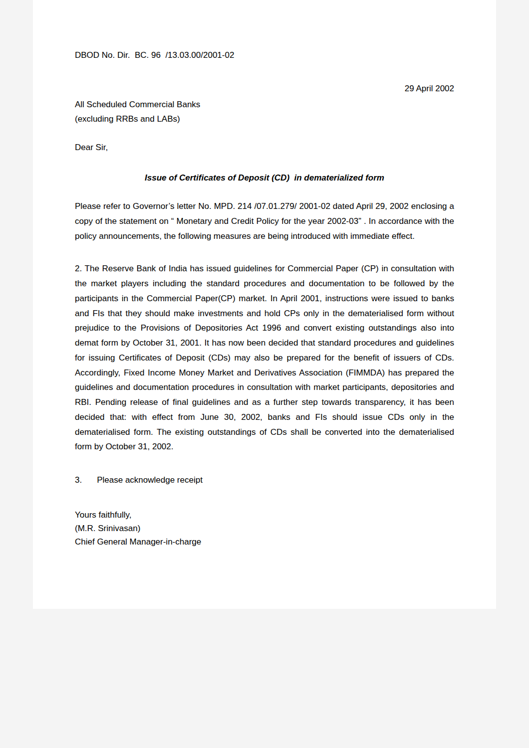DBOD No. Dir. BC. 96 /13.03.00/2001-02
29 April 2002
All Scheduled Commercial Banks
(excluding RRBs and LABs)
Dear Sir,
Issue of Certificates of Deposit (CD) in dematerialized form
Please refer to Governor’s letter No. MPD. 214 /07.01.279/ 2001-02 dated April 29, 2002 enclosing a copy of the statement on “ Monetary and Credit Policy for the year 2002-03” . In accordance with the policy announcements, the following measures are being introduced with immediate effect.
2. The Reserve Bank of India has issued guidelines for Commercial Paper (CP) in consultation with the market players including the standard procedures and documentation to be followed by the participants in the Commercial Paper(CP) market. In April 2001, instructions were issued to banks and FIs that they should make investments and hold CPs only in the dematerialised form without prejudice to the Provisions of Depositories Act 1996 and convert existing outstandings also into demat form by October 31, 2001. It has now been decided that standard procedures and guidelines for issuing Certificates of Deposit (CDs) may also be prepared for the benefit of issuers of CDs. Accordingly, Fixed Income Money Market and Derivatives Association (FIMMDA) has prepared the guidelines and documentation procedures in consultation with market participants, depositories and RBI. Pending release of final guidelines and as a further step towards transparency, it has been decided that: with effect from June 30, 2002, banks and FIs should issue CDs only in the dematerialised form. The existing outstandings of CDs shall be converted into the dematerialised form by October 31, 2002.
3. Please acknowledge receipt
Yours faithfully,
(M.R. Srinivasan)
Chief General Manager-in-charge